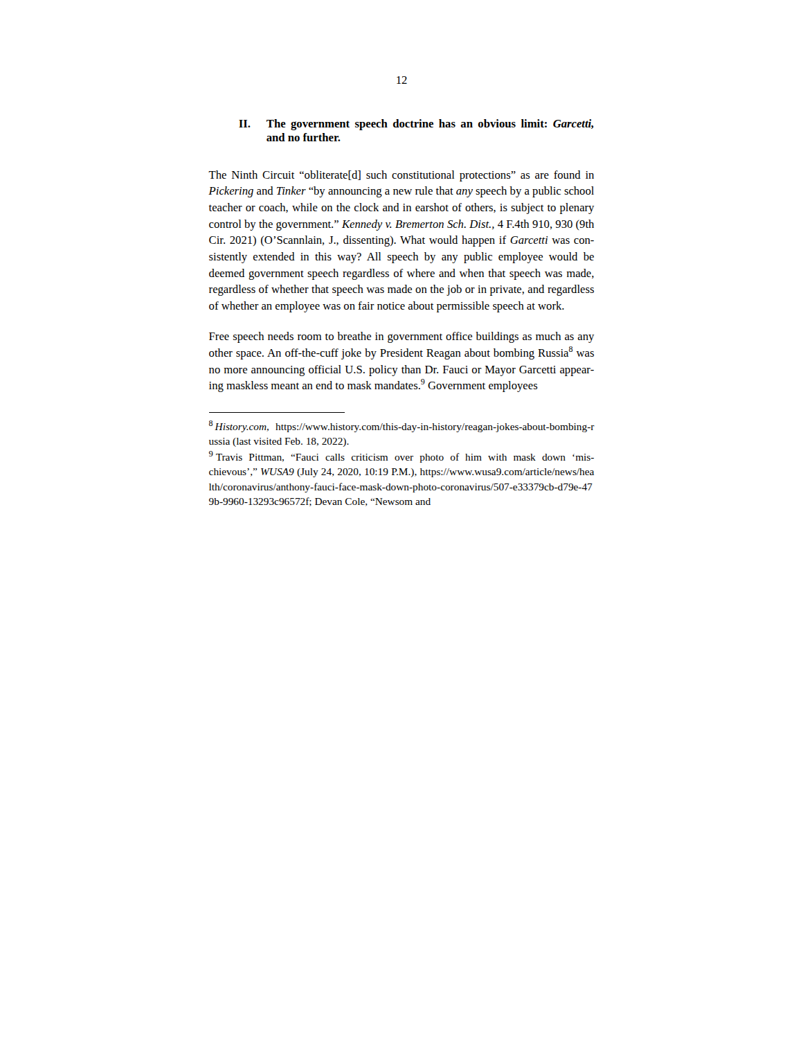12
II. The government speech doctrine has an obvious limit: Garcetti, and no further.
The Ninth Circuit “obliterate[d] such constitutional protections” as are found in Pickering and Tinker “by announcing a new rule that any speech by a public school teacher or coach, while on the clock and in earshot of others, is subject to plenary control by the government.” Kennedy v. Bremerton Sch. Dist., 4 F.4th 910, 930 (9th Cir. 2021) (O’Scannlain, J., dissenting). What would happen if Garcetti was consistently extended in this way? All speech by any public employee would be deemed government speech regardless of where and when that speech was made, regardless of whether that speech was made on the job or in private, and regardless of whether an employee was on fair notice about permissible speech at work.
Free speech needs room to breathe in government office buildings as much as any other space. An off-the-cuff joke by President Reagan about bombing Russia8 was no more announcing official U.S. policy than Dr. Fauci or Mayor Garcetti appearing maskless meant an end to mask mandates.9 Government employees
8History.com, https://www.history.com/this-day-in-history/reagan-jokes-about-bombing-russia (last visited Feb. 18, 2022).
9 Travis Pittman, “Fauci calls criticism over photo of him with mask down ‘mischievous’,” WUSA9 (July 24, 2020, 10:19 P.M.), https://www.wusa9.com/article/news/health/coronavirus/anthony-fauci-face-mask-down-photo-coronavirus/507-e33379cb-d79e-479b-9960-13293c96572f; Devan Cole, “Newsom and